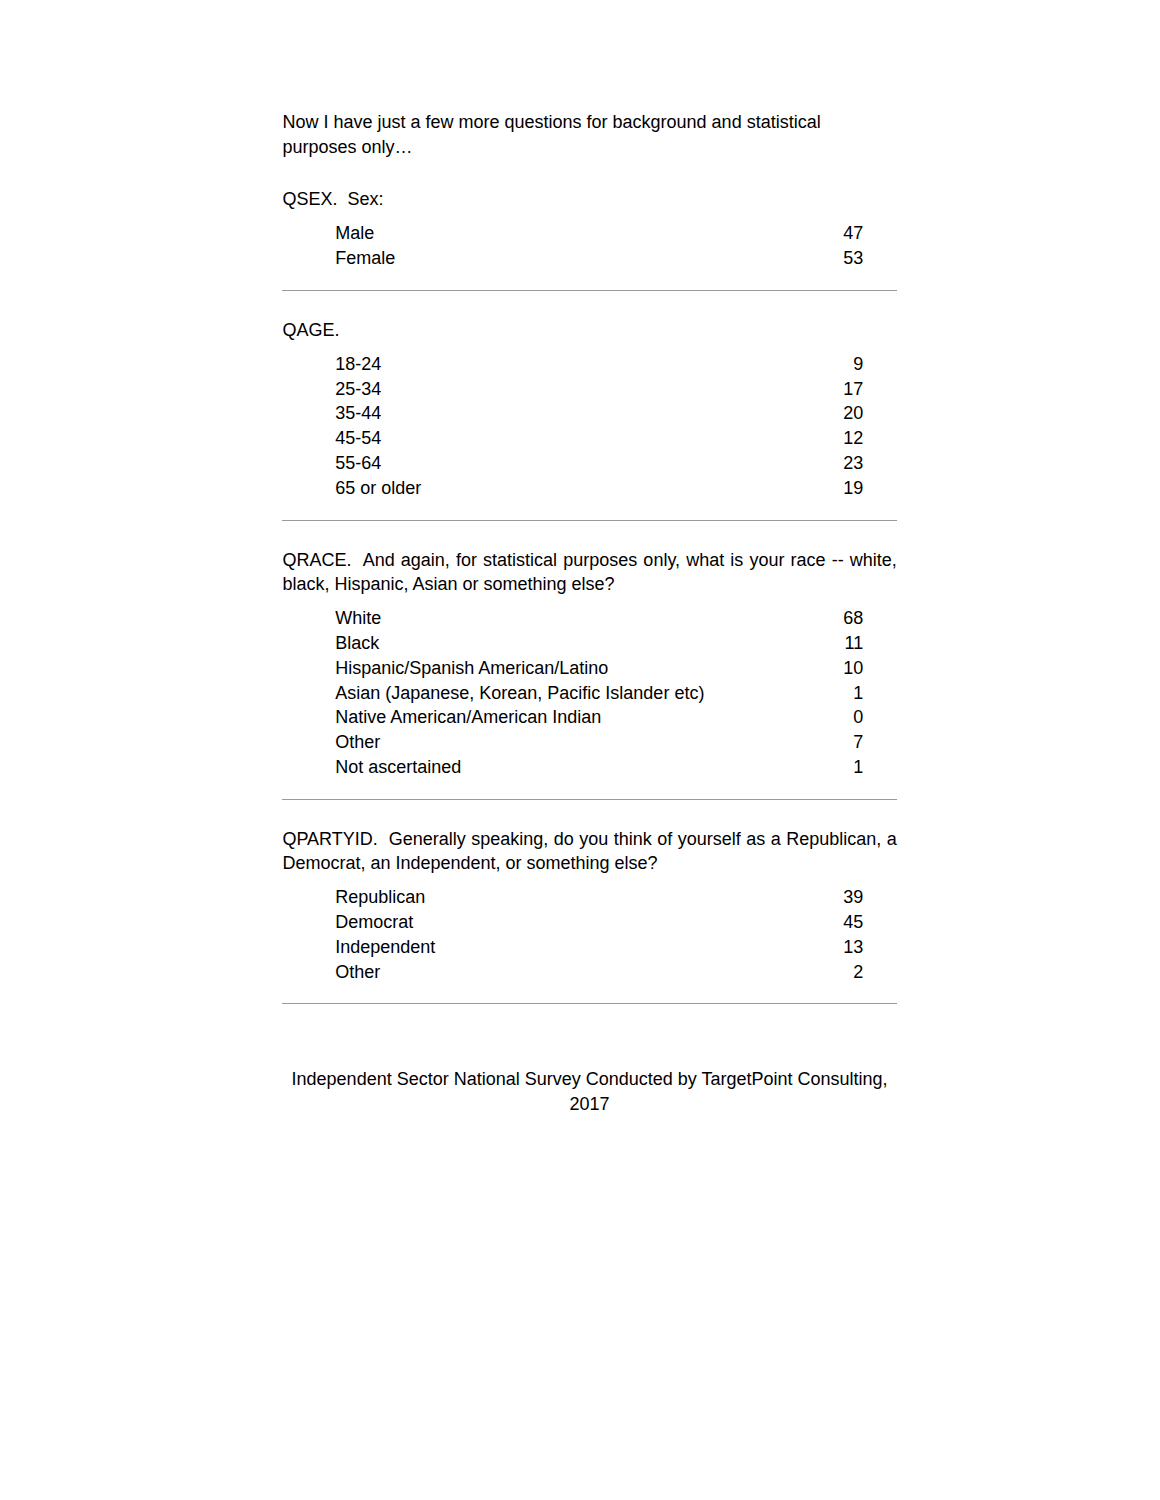Now I have just a few more questions for background and statistical purposes only…
QSEX. Sex:
| Male | 47 |
| Female | 53 |
QAGE.
| 18-24 | 9 |
| 25-34 | 17 |
| 35-44 | 20 |
| 45-54 | 12 |
| 55-64 | 23 |
| 65 or older | 19 |
QRACE. And again, for statistical purposes only, what is your race -- white, black, Hispanic, Asian or something else?
| White | 68 |
| Black | 11 |
| Hispanic/Spanish American/Latino | 10 |
| Asian (Japanese, Korean, Pacific Islander etc) | 1 |
| Native American/American Indian | 0 |
| Other | 7 |
| Not ascertained | 1 |
QPARTYID. Generally speaking, do you think of yourself as a Republican, a Democrat, an Independent, or something else?
| Republican | 39 |
| Democrat | 45 |
| Independent | 13 |
| Other | 2 |
Independent Sector National Survey Conducted by TargetPoint Consulting, 2017